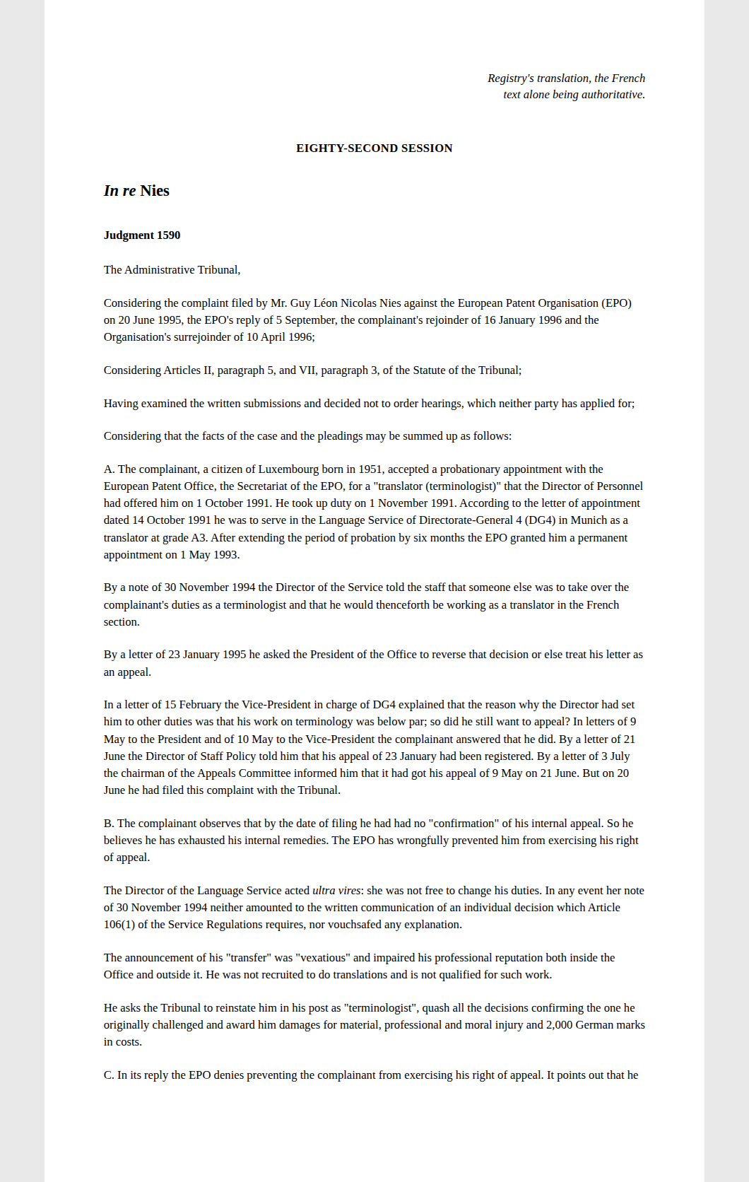Registry's translation, the French
text alone being authoritative.
EIGHTY-SECOND SESSION
In re Nies
Judgment 1590
The Administrative Tribunal,
Considering the complaint filed by Mr. Guy Léon Nicolas Nies against the European Patent Organisation (EPO) on 20 June 1995, the EPO's reply of 5 September, the complainant's rejoinder of 16 January 1996 and the Organisation's surrejoinder of 10 April 1996;
Considering Articles II, paragraph 5, and VII, paragraph 3, of the Statute of the Tribunal;
Having examined the written submissions and decided not to order hearings, which neither party has applied for;
Considering that the facts of the case and the pleadings may be summed up as follows:
A. The complainant, a citizen of Luxembourg born in 1951, accepted a probationary appointment with the European Patent Office, the Secretariat of the EPO, for a "translator (terminologist)" that the Director of Personnel had offered him on 1 October 1991. He took up duty on 1 November 1991. According to the letter of appointment dated 14 October 1991 he was to serve in the Language Service of Directorate-General 4 (DG4) in Munich as a translator at grade A3. After extending the period of probation by six months the EPO granted him a permanent appointment on 1 May 1993.
By a note of 30 November 1994 the Director of the Service told the staff that someone else was to take over the complainant's duties as a terminologist and that he would thenceforth be working as a translator in the French section.
By a letter of 23 January 1995 he asked the President of the Office to reverse that decision or else treat his letter as an appeal.
In a letter of 15 February the Vice-President in charge of DG4 explained that the reason why the Director had set him to other duties was that his work on terminology was below par; so did he still want to appeal? In letters of 9 May to the President and of 10 May to the Vice-President the complainant answered that he did. By a letter of 21 June the Director of Staff Policy told him that his appeal of 23 January had been registered. By a letter of 3 July the chairman of the Appeals Committee informed him that it had got his appeal of 9 May on 21 June. But on 20 June he had filed this complaint with the Tribunal.
B. The complainant observes that by the date of filing he had had no "confirmation" of his internal appeal. So he believes he has exhausted his internal remedies. The EPO has wrongfully prevented him from exercising his right of appeal.
The Director of the Language Service acted ultra vires: she was not free to change his duties. In any event her note of 30 November 1994 neither amounted to the written communication of an individual decision which Article 106(1) of the Service Regulations requires, nor vouchsafed any explanation.
The announcement of his "transfer" was "vexatious" and impaired his professional reputation both inside the Office and outside it. He was not recruited to do translations and is not qualified for such work.
He asks the Tribunal to reinstate him in his post as "terminologist", quash all the decisions confirming the one he originally challenged and award him damages for material, professional and moral injury and 2,000 German marks in costs.
C. In its reply the EPO denies preventing the complainant from exercising his right of appeal. It points out that he